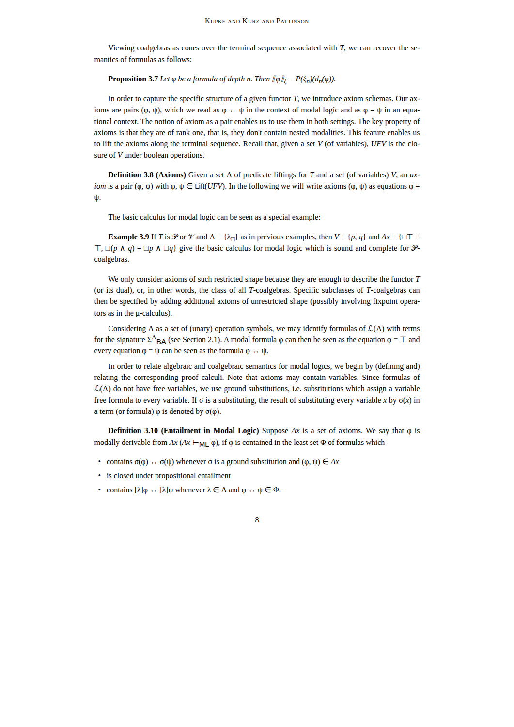Kupke and Kurz and Pattinson
Viewing coalgebras as cones over the terminal sequence associated with T, we can recover the semantics of formulas as follows:
Proposition 3.7 Let φ be a formula of depth n. Then ⟦φ⟧ξ = P(ξn)(dn(φ)).
In order to capture the specific structure of a given functor T, we introduce axiom schemas. Our axioms are pairs (φ, ψ), which we read as φ ↔ ψ in the context of modal logic and as φ = ψ in an equational context. The notion of axiom as a pair enables us to use them in both settings. The key property of axioms is that they are of rank one, that is, they don't contain nested modalities. This feature enables us to lift the axioms along the terminal sequence. Recall that, given a set V (of variables), UFV is the closure of V under boolean operations.
Definition 3.8 (Axioms) Given a set Λ of predicate liftings for T and a set (of variables) V, an axiom is a pair (φ, ψ) with φ, ψ ∈ Lift(UFV). In the following we will write axioms (φ, ψ) as equations φ = ψ.
The basic calculus for modal logic can be seen as a special example:
Example 3.9 If T is 𝒫 or 𝒱 and Λ = {λ□} as in previous examples, then V = {p, q} and Ax = {□⊤ = ⊤, □(p ∧ q) = □p ∧ □q} give the basic calculus for modal logic which is sound and complete for 𝒫-coalgebras.
We only consider axioms of such restricted shape because they are enough to describe the functor T (or its dual), or, in other words, the class of all T-coalgebras. Specific subclasses of T-coalgebras can then be specified by adding additional axioms of unrestricted shape (possibly involving fixpoint operators as in the μ-calculus).
Considering Λ as a set of (unary) operation symbols, we may identify formulas of ℒ(Λ) with terms for the signature ΣΛBA (see Section 2.1). A modal formula φ can then be seen as the equation φ = ⊤ and every equation φ = ψ can be seen as the formula φ ↔ ψ.
In order to relate algebraic and coalgebraic semantics for modal logics, we begin by (defining and) relating the corresponding proof calculi. Note that axioms may contain variables. Since formulas of ℒ(Λ) do not have free variables, we use ground substitutions, i.e. substitutions which assign a variable free formula to every variable. If σ is a substituting, the result of substituting every variable x by σ(x) in a term (or formula) φ is denoted by σ(φ).
Definition 3.10 (Entailment in Modal Logic) Suppose Ax is a set of axioms. We say that φ is modally derivable from Ax (Ax ⊢ML φ), if φ is contained in the least set Φ of formulas which
contains σ(φ) ↔ σ(ψ) whenever σ is a ground substitution and (φ, ψ) ∈ Ax
is closed under propositional entailment
contains [λ]φ ↔ [λ]ψ whenever λ ∈ Λ and φ ↔ ψ ∈ Φ.
8